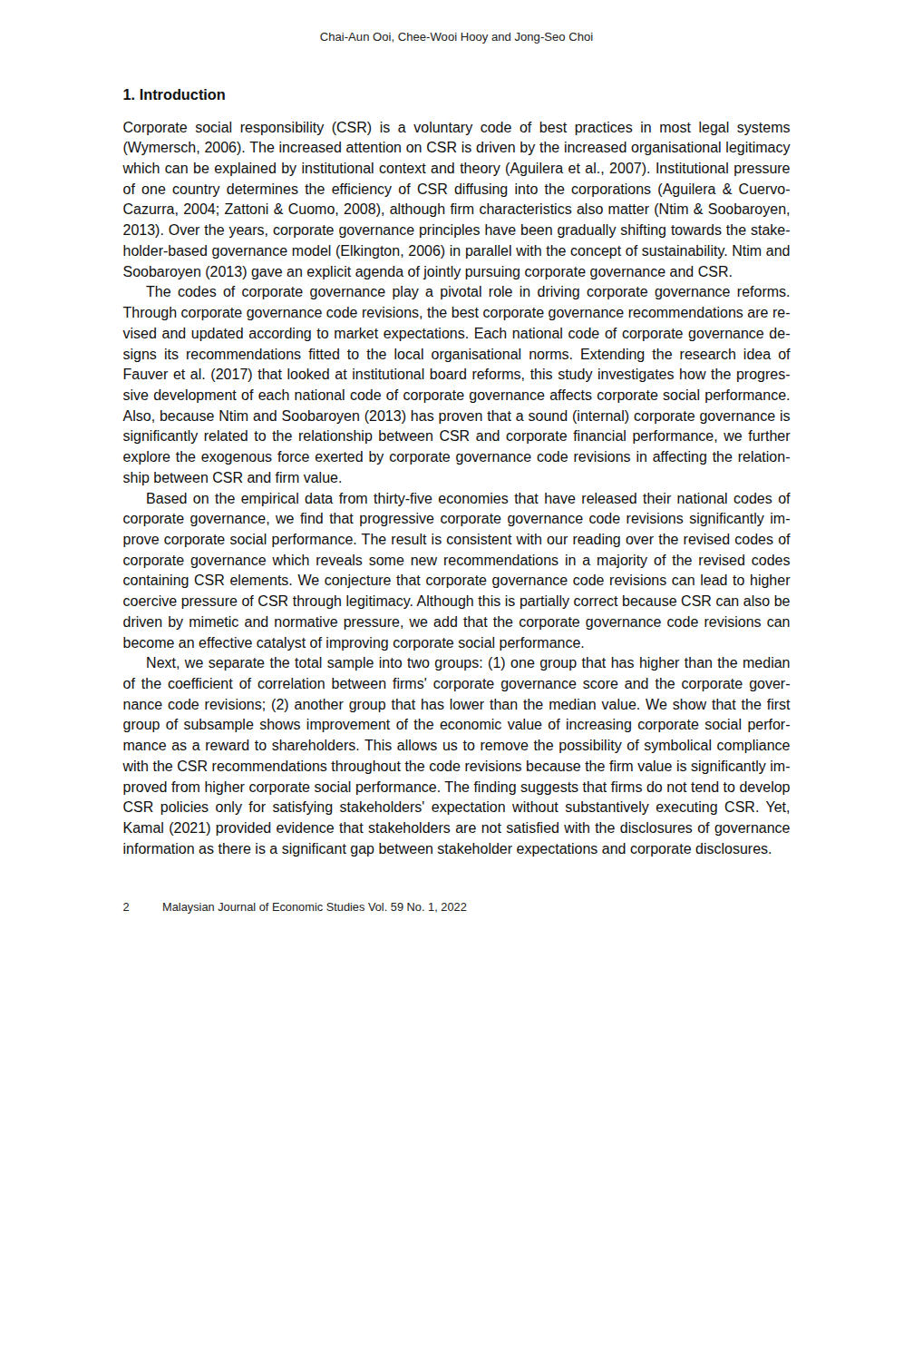Chai-Aun Ooi, Chee-Wooi Hooy and Jong-Seo Choi
1. Introduction
Corporate social responsibility (CSR) is a voluntary code of best practices in most legal systems (Wymersch, 2006). The increased attention on CSR is driven by the increased organisational legitimacy which can be explained by institutional context and theory (Aguilera et al., 2007). Institutional pressure of one country determines the efficiency of CSR diffusing into the corporations (Aguilera & Cuervo-Cazurra, 2004; Zattoni & Cuomo, 2008), although firm characteristics also matter (Ntim & Soobaroyen, 2013). Over the years, corporate governance principles have been gradually shifting towards the stakeholder-based governance model (Elkington, 2006) in parallel with the concept of sustainability. Ntim and Soobaroyen (2013) gave an explicit agenda of jointly pursuing corporate governance and CSR.
The codes of corporate governance play a pivotal role in driving corporate governance reforms. Through corporate governance code revisions, the best corporate governance recommendations are revised and updated according to market expectations. Each national code of corporate governance designs its recommendations fitted to the local organisational norms. Extending the research idea of Fauver et al. (2017) that looked at institutional board reforms, this study investigates how the progressive development of each national code of corporate governance affects corporate social performance. Also, because Ntim and Soobaroyen (2013) has proven that a sound (internal) corporate governance is significantly related to the relationship between CSR and corporate financial performance, we further explore the exogenous force exerted by corporate governance code revisions in affecting the relationship between CSR and firm value.
Based on the empirical data from thirty-five economies that have released their national codes of corporate governance, we find that progressive corporate governance code revisions significantly improve corporate social performance. The result is consistent with our reading over the revised codes of corporate governance which reveals some new recommendations in a majority of the revised codes containing CSR elements. We conjecture that corporate governance code revisions can lead to higher coercive pressure of CSR through legitimacy. Although this is partially correct because CSR can also be driven by mimetic and normative pressure, we add that the corporate governance code revisions can become an effective catalyst of improving corporate social performance.
Next, we separate the total sample into two groups: (1) one group that has higher than the median of the coefficient of correlation between firms' corporate governance score and the corporate governance code revisions; (2) another group that has lower than the median value. We show that the first group of subsample shows improvement of the economic value of increasing corporate social performance as a reward to shareholders. This allows us to remove the possibility of symbolical compliance with the CSR recommendations throughout the code revisions because the firm value is significantly improved from higher corporate social performance. The finding suggests that firms do not tend to develop CSR policies only for satisfying stakeholders' expectation without substantively executing CSR. Yet, Kamal (2021) provided evidence that stakeholders are not satisfied with the disclosures of governance information as there is a significant gap between stakeholder expectations and corporate disclosures.
2 Malaysian Journal of Economic Studies Vol. 59 No. 1, 2022